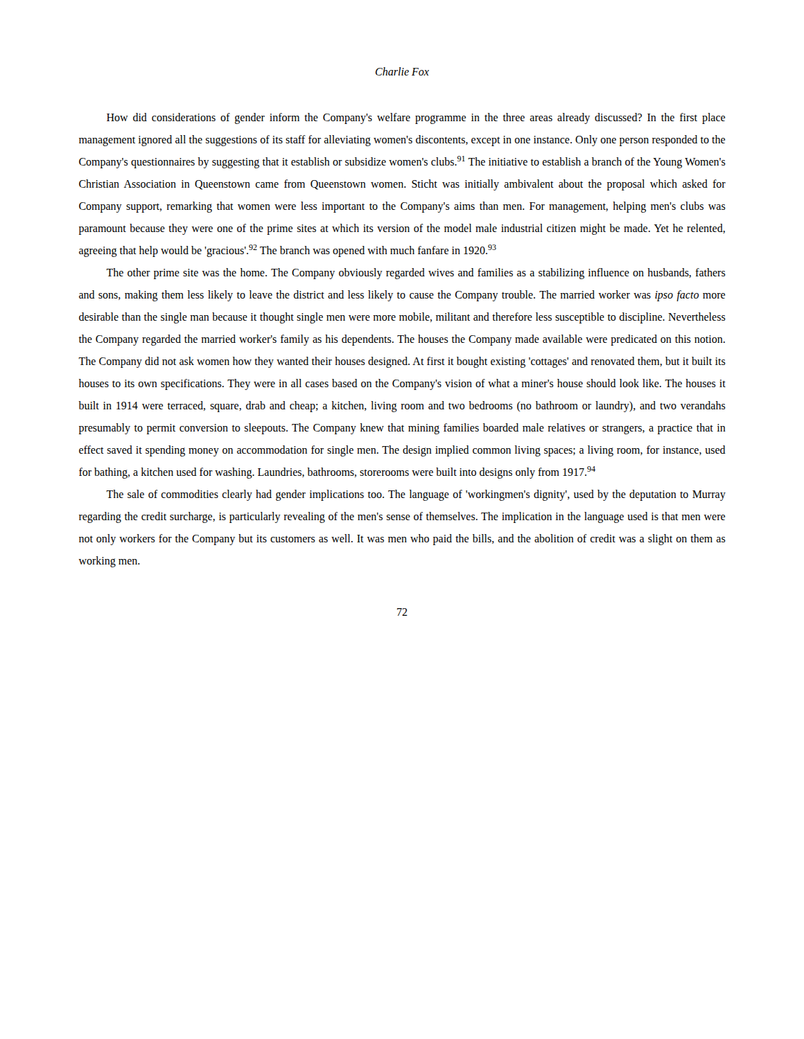Charlie Fox
How did considerations of gender inform the Company's welfare programme in the three areas already discussed? In the first place management ignored all the suggestions of its staff for alleviating women's discontents, except in one instance. Only one person responded to the Company's questionnaires by suggesting that it establish or subsidize women's clubs.91 The initiative to establish a branch of the Young Women's Christian Association in Queenstown came from Queenstown women. Sticht was initially ambivalent about the proposal which asked for Company support, remarking that women were less important to the Company's aims than men. For management, helping men's clubs was paramount because they were one of the prime sites at which its version of the model male industrial citizen might be made. Yet he relented, agreeing that help would be 'gracious'.92 The branch was opened with much fanfare in 1920.93
The other prime site was the home. The Company obviously regarded wives and families as a stabilizing influence on husbands, fathers and sons, making them less likely to leave the district and less likely to cause the Company trouble. The married worker was ipso facto more desirable than the single man because it thought single men were more mobile, militant and therefore less susceptible to discipline. Nevertheless the Company regarded the married worker's family as his dependents. The houses the Company made available were predicated on this notion. The Company did not ask women how they wanted their houses designed. At first it bought existing 'cottages' and renovated them, but it built its houses to its own specifications. They were in all cases based on the Company's vision of what a miner's house should look like. The houses it built in 1914 were terraced, square, drab and cheap; a kitchen, living room and two bedrooms (no bathroom or laundry), and two verandahs presumably to permit conversion to sleepouts. The Company knew that mining families boarded male relatives or strangers, a practice that in effect saved it spending money on accommodation for single men. The design implied common living spaces; a living room, for instance, used for bathing, a kitchen used for washing. Laundries, bathrooms, storerooms were built into designs only from 1917.94
The sale of commodities clearly had gender implications too. The language of 'workingmen's dignity', used by the deputation to Murray regarding the credit surcharge, is particularly revealing of the men's sense of themselves. The implication in the language used is that men were not only workers for the Company but its customers as well. It was men who paid the bills, and the abolition of credit was a slight on them as working men.
72